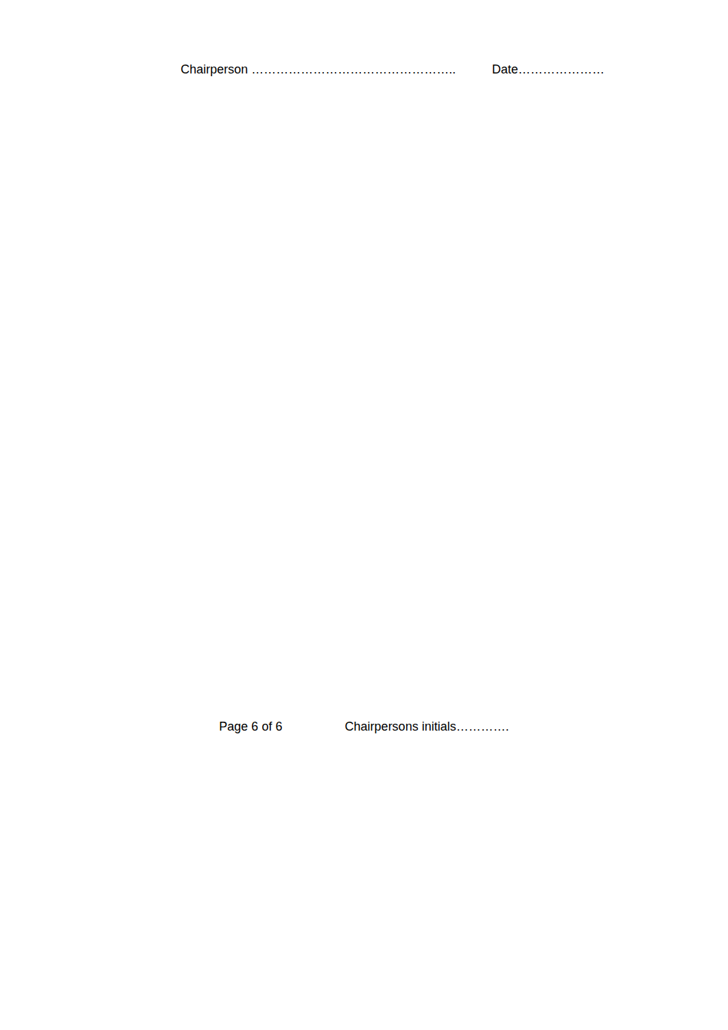Chairperson ………………………………………….. Date…………………
Page 6 of 6 Chairpersons initials………….